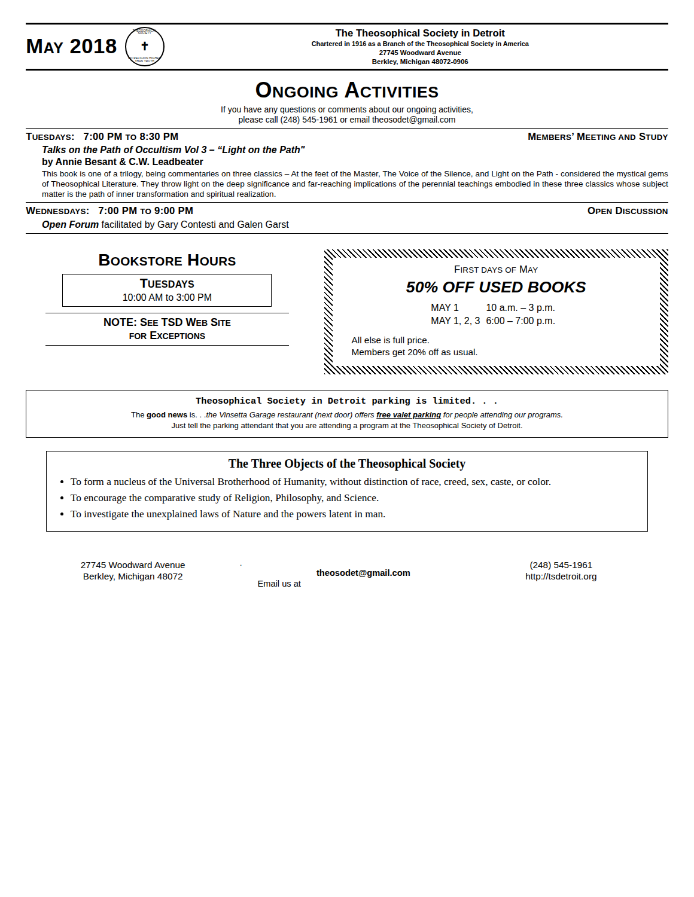MAY 2018
THEOSOPHICAL SOCIETY
✝
NO RELIGION HIGHER THAN TRUTH
The Theosophical Society in Detroit
Chartered in 1916 as a Branch of the Theosophical Society in America
27745 Woodward Avenue
Berkley, Michigan 48072-0906
ONGOING ACTIVITIES
If you have any questions or comments about our ongoing activities,
please call (248) 545-1961 or email theosodet@gmail.com
TUESDAYS: 7:00 PM TO 8:30 PM MEMBERS’ MEETING AND STUDY
Talks on the Path of Occultism Vol 3 – “Light on the Path"
by Annie Besant & C.W. Leadbeater
This book is one of a trilogy, being commentaries on three classics – At the feet of the Master, The Voice of the Silence, and Light on the Path - considered the mystical gems of Theosophical Literature. They throw light on the deep significance and far-reaching implications of the perennial teachings embodied in these three classics whose subject matter is the path of inner transformation and spiritual realization.
WEDNESDAYS: 7:00 PM TO 9:00 PM OPEN DISCUSSION
Open Forum facilitated by Gary Contesti and Galen Garst
BOOKSTORE HOURS
TUESDAYS
10:00 AM to 3:00 PM
NOTE: SEE TSD WEB SITE
FOR EXCEPTIONS
FIRST DAYS OF MAY
50% OFF USED BOOKS
| MAY 1 | 10 a.m. – 3 p.m. |
| MAY 1, 2, 3 | 6:00 – 7:00 p.m. |
All else is full price.
Members get 20% off as usual.
Theosophical Society in Detroit parking is limited. . .
The good news is. . .the Vinsetta Garage restaurant (next door) offers free valet parking for people attending our programs.
Just tell the parking attendant that you are attending a program at the Theosophical Society of Detroit.
The Three Objects of the Theosophical Society
To form a nucleus of the Universal Brotherhood of Humanity, without distinction of race, creed, sex, caste, or color.
To encourage the comparative study of Religion, Philosophy, and Science.
To investigate the unexplained laws of Nature and the powers latent in man.
27745 Woodward Avenue
Berkley, Michigan 48072
.
Email us at theosodet@gmail.com
(248) 545-1961
http://tsdetroit.org